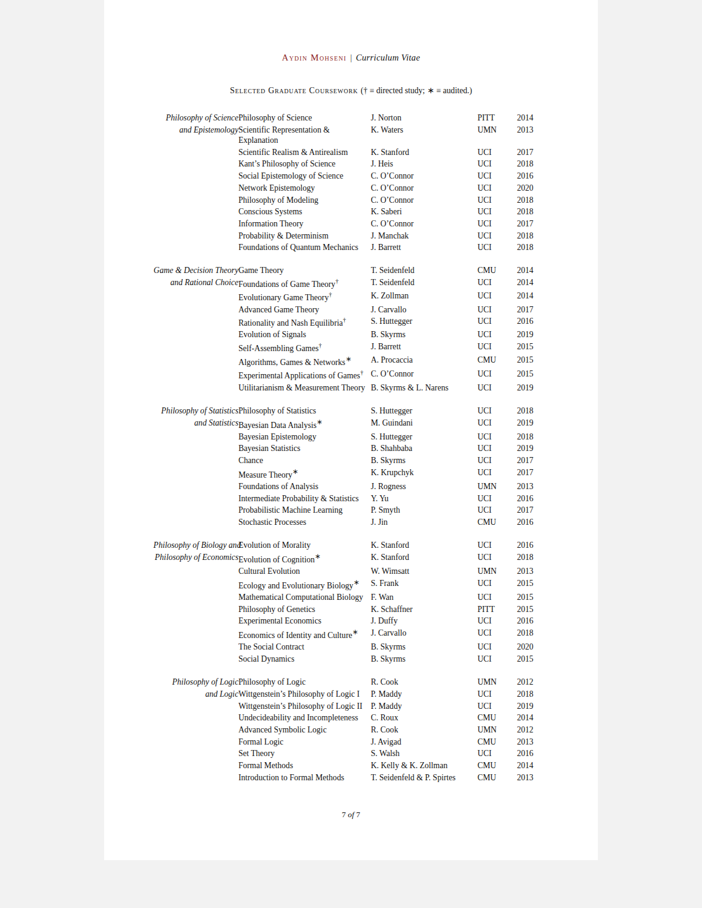Aydin Mohseni|Curriculum Vitae
Selected Graduate Coursework († ≡ directed study; ∗ ≡ audited.)
| Philosophy of Science | Philosophy of Science | J. Norton | PITT | 2014 |
| and Epistemology | Scientific Representation & Explanation | K. Waters | UMN | 2013 |
| | Scientific Realism & Antirealism | K. Stanford | UCI | 2017 |
| | Kant’s Philosophy of Science | J. Heis | UCI | 2018 |
| | Social Epistemology of Science | C. O’Connor | UCI | 2016 |
| | Network Epistemology | C. O’Connor | UCI | 2020 |
| | Philosophy of Modeling | C. O’Connor | UCI | 2018 |
| | Conscious Systems | K. Saberi | UCI | 2018 |
| | Information Theory | C. O’Connor | UCI | 2017 |
| | Probability & Determinism | J. Manchak | UCI | 2018 |
| | Foundations of Quantum Mechanics | J. Barrett | UCI | 2018 |
| Game & Decision Theory | Game Theory | T. Seidenfeld | CMU | 2014 |
| and Rational Choice | Foundations of Game Theory † | T. Seidenfeld | UCI | 2014 |
| | Evolutionary Game Theory † | K. Zollman | UCI | 2014 |
| | Advanced Game Theory | J. Carvallo | UCI | 2017 |
| | Rationality and Nash Equilibria † | S. Huttegger | UCI | 2016 |
| | Evolution of Signals | B. Skyrms | UCI | 2019 |
| | Self-Assembling Games † | J. Barrett | UCI | 2015 |
| | Algorithms, Games & Networks ∗ | A. Procaccia | CMU | 2015 |
| | Experimental Applications of Games † | C. O’Connor | UCI | 2015 |
| | Utilitarianism & Measurement Theory | B. Skyrms & L. Narens | UCI | 2019 |
| Philosophy of Statistics | Philosophy of Statistics | S. Huttegger | UCI | 2018 |
| and Statistics | Bayesian Data Analysis ∗ | M. Guindani | UCI | 2019 |
| | Bayesian Epistemology | S. Huttegger | UCI | 2018 |
| | Bayesian Statistics | B. Shahbaba | UCI | 2019 |
| | Chance | B. Skyrms | UCI | 2017 |
| | Measure Theory ∗ | K. Krupchyk | UCI | 2017 |
| | Foundations of Analysis | J. Rogness | UMN | 2013 |
| | Intermediate Probability & Statistics | Y. Yu | UCI | 2016 |
| | Probabilistic Machine Learning | P. Smyth | UCI | 2017 |
| | Stochastic Processes | J. Jin | CMU | 2016 |
| Philosophy of Biology and | Evolution of Morality | K. Stanford | UCI | 2016 |
| Philosophy of Economics | Evolution of Cognition ∗ | K. Stanford | UCI | 2018 |
| | Cultural Evolution | W. Wimsatt | UMN | 2013 |
| | Ecology and Evolutionary Biology ∗ | S. Frank | UCI | 2015 |
| | Mathematical Computational Biology | F. Wan | UCI | 2015 |
| | Philosophy of Genetics | K. Schaffner | PITT | 2015 |
| | Experimental Economics | J. Duffy | UCI | 2016 |
| | Economics of Identity and Culture ∗ | J. Carvallo | UCI | 2018 |
| | The Social Contract | B. Skyrms | UCI | 2020 |
| | Social Dynamics | B. Skyrms | UCI | 2015 |
| Philosophy of Logic | Philosophy of Logic | R. Cook | UMN | 2012 |
| and Logic | Wittgenstein’s Philosophy of Logic I | P. Maddy | UCI | 2018 |
| | Wittgenstein’s Philosophy of Logic II | P. Maddy | UCI | 2019 |
| | Undecideability and Incompleteness | C. Roux | CMU | 2014 |
| | Advanced Symbolic Logic | R. Cook | UMN | 2012 |
| | Formal Logic | J. Avigad | CMU | 2013 |
| | Set Theory | S. Walsh | UCI | 2016 |
| | Formal Methods | K. Kelly & K. Zollman | CMU | 2014 |
| | Introduction to Formal Methods | T. Seidenfeld & P. Spirtes | CMU | 2013 |
7 of 7